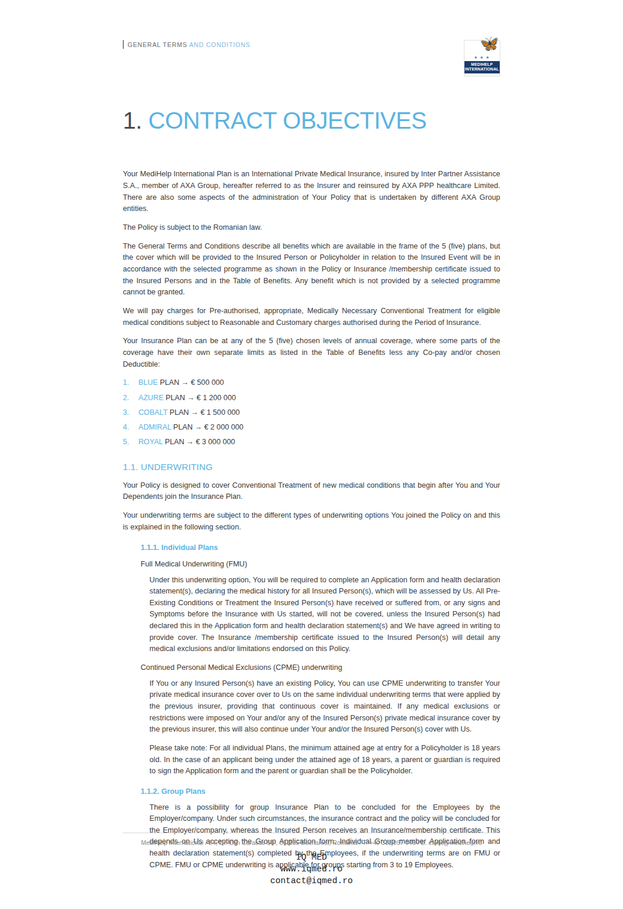GENERAL TERMS AND CONDITIONS
🦋
★ ★ ★
MEDIHELP
INTERNATIONAL
1. CONTRACT OBJECTIVES
Your MediHelp International Plan is an International Private Medical Insurance, insured by Inter Partner Assistance S.A., member of AXA Group, hereafter referred to as the Insurer and reinsured by AXA PPP healthcare Limited. There are also some aspects of the administration of Your Policy that is undertaken by different AXA Group entities.
The Policy is subject to the Romanian law.
The General Terms and Conditions describe all benefits which are available in the frame of the 5 (five) plans, but the cover which will be provided to the Insured Person or Policyholder in relation to the Insured Event will be in accordance with the selected programme as shown in the Policy or Insurance /membership certificate issued to the Insured Persons and in the Table of Benefits. Any benefit which is not provided by a selected programme cannot be granted.
We will pay charges for Pre-authorised, appropriate, Medically Necessary Conventional Treatment for eligible medical conditions subject to Reasonable and Customary charges authorised during the Period of Insurance.
Your Insurance Plan can be at any of the 5 (five) chosen levels of annual coverage, where some parts of the coverage have their own separate limits as listed in the Table of Benefits less any Co-pay and/or chosen Deductible:
1. BLUE PLAN → € 500 000
2. AZURE PLAN → € 1 200 000
3. COBALT PLAN → € 1 500 000
4. ADMIRAL PLAN → € 2 000 000
5. ROYAL PLAN → € 3 000 000
1.1. UNDERWRITING
Your Policy is designed to cover Conventional Treatment of new medical conditions that begin after You and Your Dependents join the Insurance Plan.
Your underwriting terms are subject to the different types of underwriting options You joined the Policy on and this is explained in the following section.
1.1.1. Individual Plans
Full Medical Underwriting (FMU)
Under this underwriting option, You will be required to complete an Application form and health declaration statement(s), declaring the medical history for all Insured Person(s), which will be assessed by Us. All Pre-Existing Conditions or Treatment the Insured Person(s) have received or suffered from, or any signs and Symptoms before the Insurance with Us started, will not be covered, unless the Insured Person(s) had declared this in the Application form and health declaration statement(s) and We have agreed in writing to provide cover. The Insurance /membership certificate issued to the Insured Person(s) will detail any medical exclusions and/or limitations endorsed on this Policy.
Continued Personal Medical Exclusions (CPME) underwriting
If You or any Insured Person(s) have an existing Policy, You can use CPME underwriting to transfer Your private medical insurance cover over to Us on the same individual underwriting terms that were applied by the previous insurer, providing that continuous cover is maintained. If any medical exclusions or restrictions were imposed on Your and/or any of the Insured Person(s) private medical insurance cover by the previous insurer, this will also continue under Your and/or the Insured Person(s) cover with Us.
Please take note: For all individual Plans, the minimum attained age at entry for a Policyholder is 18 years old. In the case of an applicant being under the attained age of 18 years, a parent or guardian is required to sign the Application form and the parent or guardian shall be the Policyholder.
1.1.2. Group Plans
There is a possibility for group Insurance Plan to be concluded for the Employees by the Employer/company. Under such circumstances, the insurance contract and the policy will be concluded for the Employer/company, whereas the Insured Person receives an Insurance/membership certificate. This depends on Us accepting the Group Application form, Individual Group member Application form and health declaration statement(s) completed by the Employees, if the underwriting terms are on FMU or CPME. FMU or CPME underwriting is applicable for groups starting from 3 to 19 Employees.
MediHelp International / 24, Dr. Ctin Caracas Str., 011155 Bucharest, Romania / T. +40 311 097 046 / E. client@medihelp.ro
IQ MED
www.iqmed.ro
contact@iqmed.ro